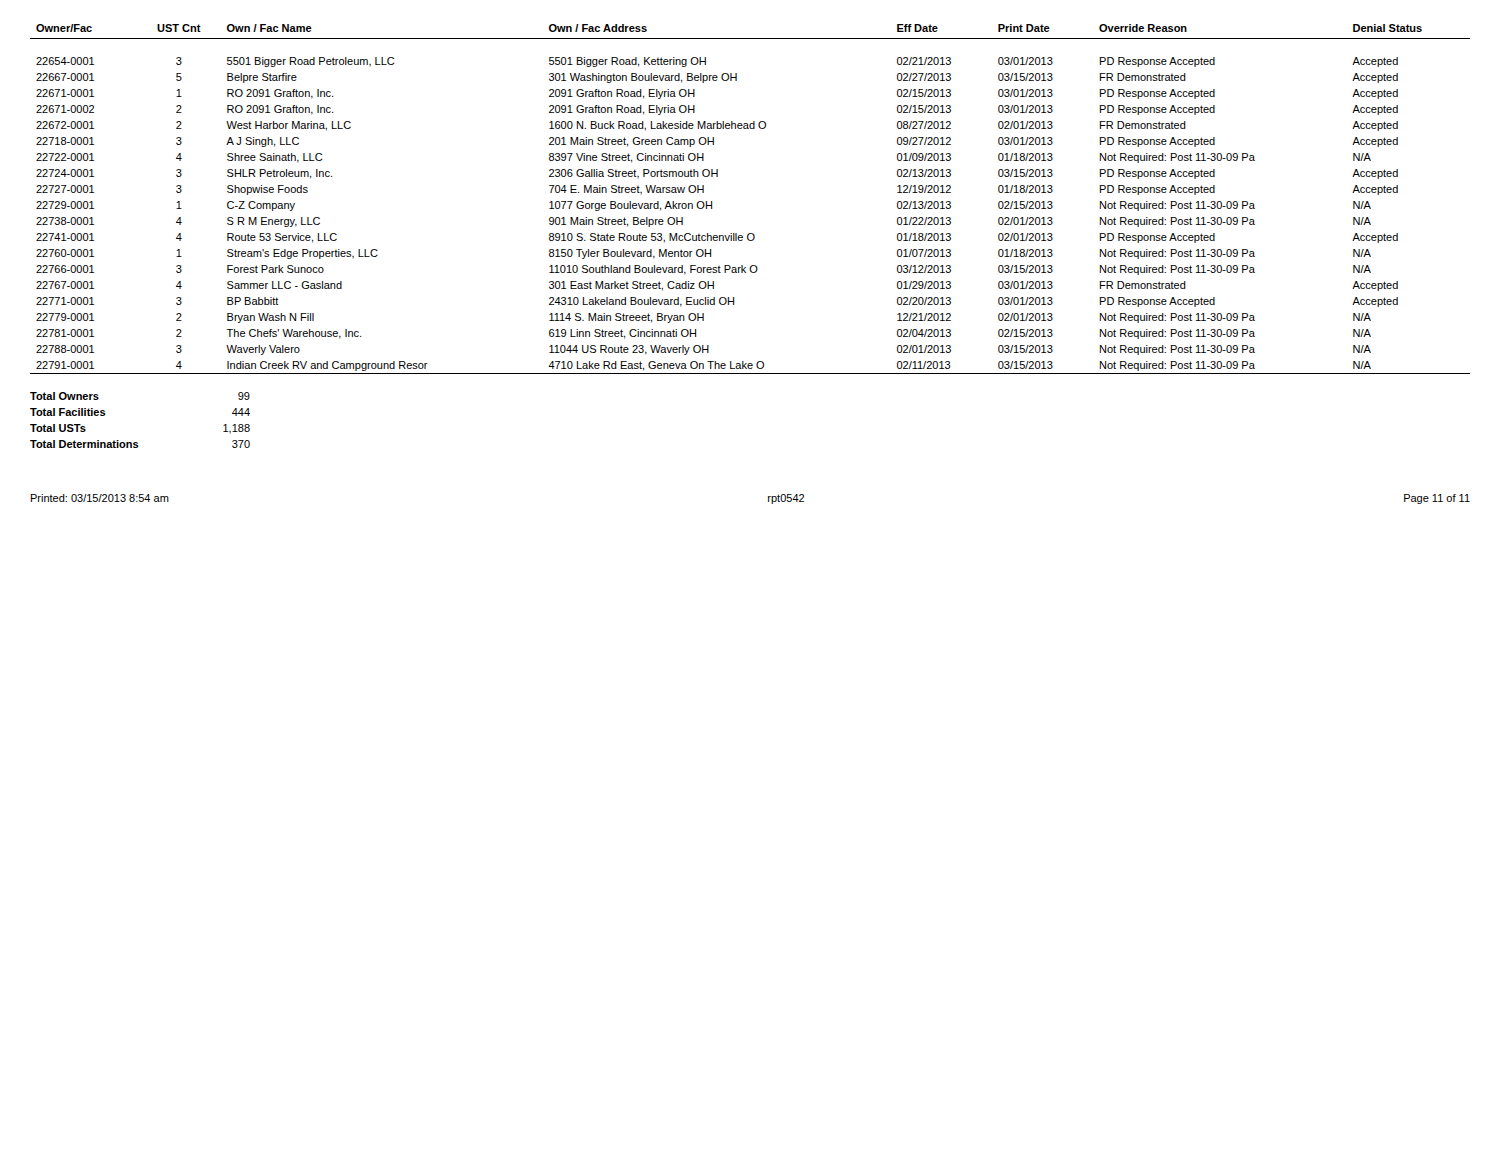| Owner/Fac | UST Cnt | Own / Fac Name | Own / Fac Address | Eff Date | Print Date | Override Reason | Denial Status |
| --- | --- | --- | --- | --- | --- | --- | --- |
| 22654-0001 | 3 | 5501 Bigger Road Petroleum, LLC | 5501 Bigger Road, Kettering OH | 02/21/2013 | 03/01/2013 | PD Response Accepted | Accepted |
| 22667-0001 | 5 | Belpre Starfire | 301 Washington Boulevard, Belpre OH | 02/27/2013 | 03/15/2013 | FR Demonstrated | Accepted |
| 22671-0001 | 1 | RO 2091 Grafton, Inc. | 2091 Grafton Road, Elyria OH | 02/15/2013 | 03/01/2013 | PD Response Accepted | Accepted |
| 22671-0002 | 2 | RO 2091 Grafton, Inc. | 2091 Grafton Road, Elyria OH | 02/15/2013 | 03/01/2013 | PD Response Accepted | Accepted |
| 22672-0001 | 2 | West Harbor Marina, LLC | 1600 N. Buck Road, Lakeside Marblehead O | 08/27/2012 | 02/01/2013 | FR Demonstrated | Accepted |
| 22718-0001 | 3 | A J Singh, LLC | 201 Main Street, Green Camp OH | 09/27/2012 | 03/01/2013 | PD Response Accepted | Accepted |
| 22722-0001 | 4 | Shree Sainath, LLC | 8397 Vine Street, Cincinnati OH | 01/09/2013 | 01/18/2013 | Not Required: Post 11-30-09 Pa | N/A |
| 22724-0001 | 3 | SHLR Petroleum, Inc. | 2306 Gallia Street, Portsmouth OH | 02/13/2013 | 03/15/2013 | PD Response Accepted | Accepted |
| 22727-0001 | 3 | Shopwise Foods | 704 E. Main Street, Warsaw OH | 12/19/2012 | 01/18/2013 | PD Response Accepted | Accepted |
| 22729-0001 | 1 | C-Z Company | 1077 Gorge Boulevard, Akron OH | 02/13/2013 | 02/15/2013 | Not Required: Post 11-30-09 Pa | N/A |
| 22738-0001 | 4 | S R M Energy, LLC | 901 Main Street, Belpre OH | 01/22/2013 | 02/01/2013 | Not Required: Post 11-30-09 Pa | N/A |
| 22741-0001 | 4 | Route 53 Service, LLC | 8910 S. State Route 53, McCutchenville O | 01/18/2013 | 02/01/2013 | PD Response Accepted | Accepted |
| 22760-0001 | 1 | Stream's Edge Properties, LLC | 8150 Tyler Boulevard, Mentor OH | 01/07/2013 | 01/18/2013 | Not Required: Post 11-30-09 Pa | N/A |
| 22766-0001 | 3 | Forest Park Sunoco | 11010 Southland Boulevard, Forest Park O | 03/12/2013 | 03/15/2013 | Not Required: Post 11-30-09 Pa | N/A |
| 22767-0001 | 4 | Sammer LLC - Gasland | 301 East Market Street, Cadiz OH | 01/29/2013 | 03/01/2013 | FR Demonstrated | Accepted |
| 22771-0001 | 3 | BP Babbitt | 24310 Lakeland Boulevard, Euclid OH | 02/20/2013 | 03/01/2013 | PD Response Accepted | Accepted |
| 22779-0001 | 2 | Bryan Wash N Fill | 1114 S. Main Streeet, Bryan OH | 12/21/2012 | 02/01/2013 | Not Required: Post 11-30-09 Pa | N/A |
| 22781-0001 | 2 | The Chefs' Warehouse, Inc. | 619 Linn Street, Cincinnati OH | 02/04/2013 | 02/15/2013 | Not Required: Post 11-30-09 Pa | N/A |
| 22788-0001 | 3 | Waverly Valero | 11044 US Route 23, Waverly OH | 02/01/2013 | 03/15/2013 | Not Required: Post 11-30-09 Pa | N/A |
| 22791-0001 | 4 | Indian Creek RV and Campground Resor | 4710 Lake Rd East, Geneva On The Lake O | 02/11/2013 | 03/15/2013 | Not Required: Post 11-30-09 Pa | N/A |
| Total Owners | 99 |
| Total Facilities | 444 |
| Total USTs | 1,188 |
| Total Determinations | 370 |
Printed: 03/15/2013 8:54 am Page 11 of 11
rpt0542